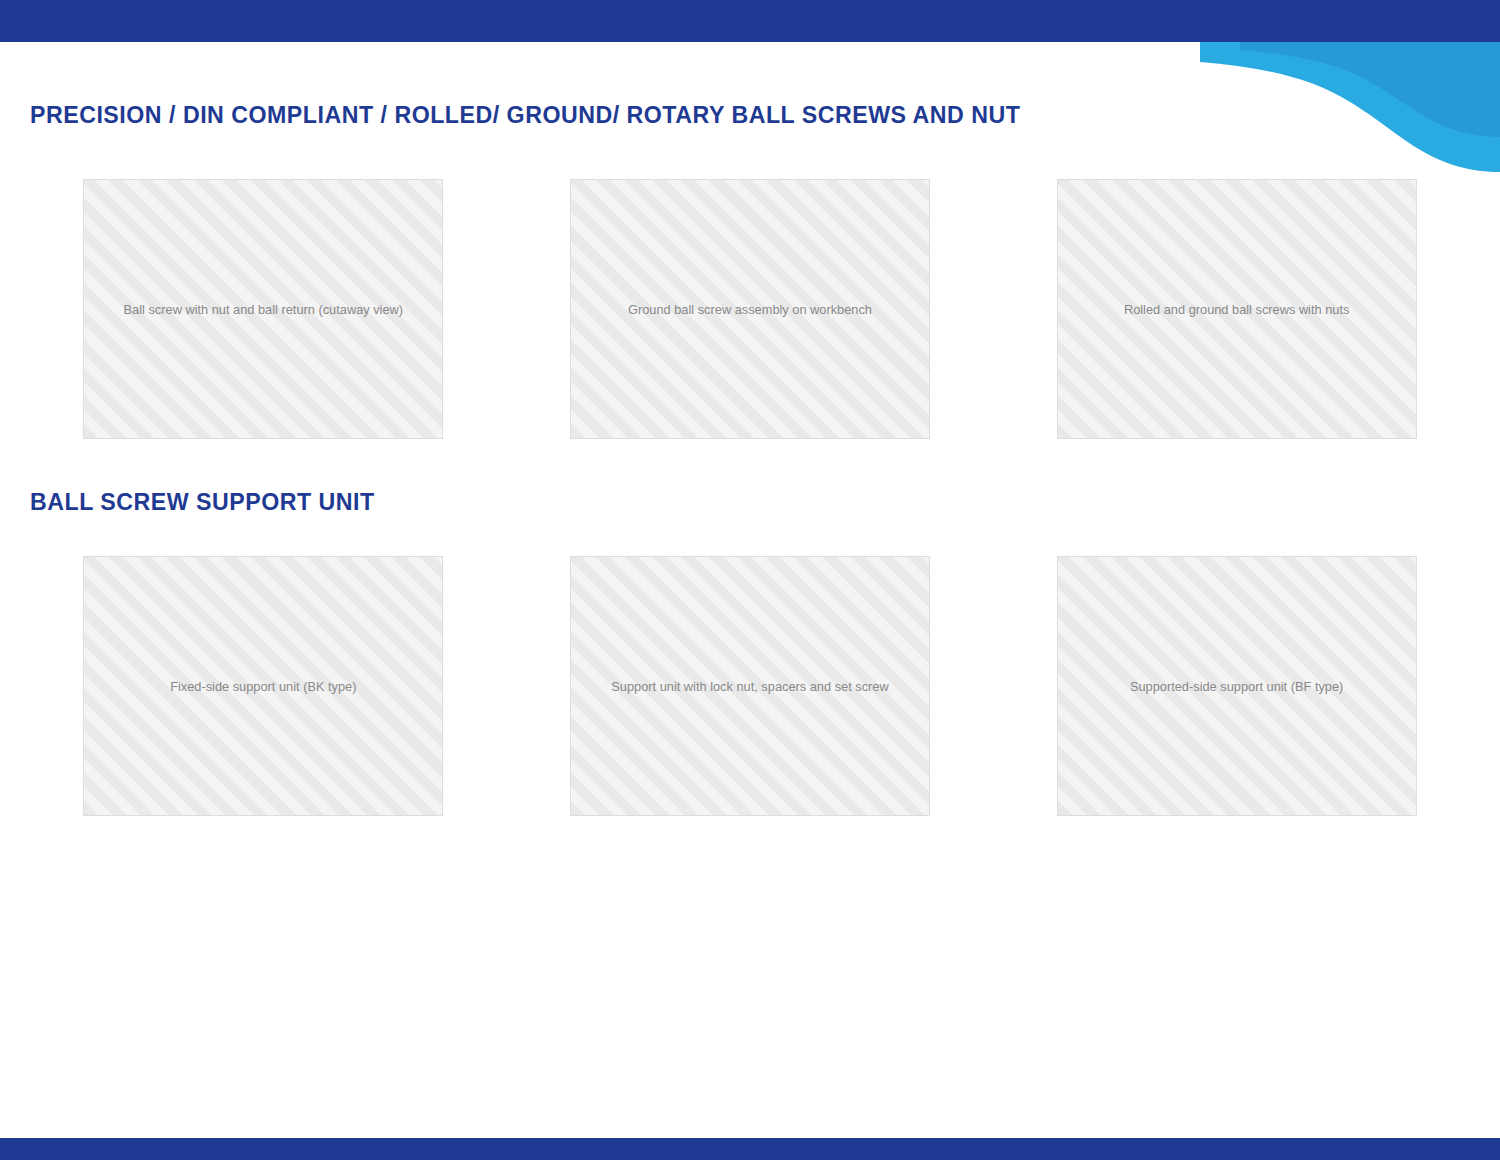Precision / DIN Compliant / Rolled/ Ground/ Rotary Ball Screws and Nut
Ball screw with nut and ball return (cutaway view)
Ground ball screw assembly on workbench
Rolled and ground ball screws with nuts
Ball Screw Support Unit
Fixed-side support unit (BK type)
Support unit with lock nut, spacers and set screw
Supported-side support unit (BF type)